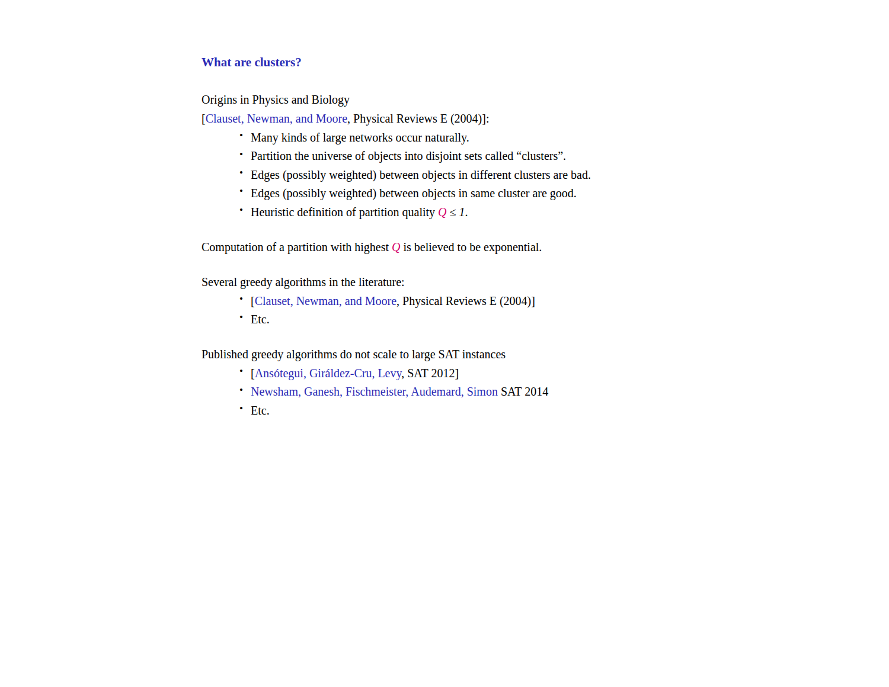What are clusters?
Origins in Physics and Biology
[Clauset, Newman, and Moore, Physical Reviews E (2004)]:
Many kinds of large networks occur naturally.
Partition the universe of objects into disjoint sets called “clusters”.
Edges (possibly weighted) between objects in different clusters are bad.
Edges (possibly weighted) between objects in same cluster are good.
Heuristic definition of partition quality Q ≤ 1.
Computation of a partition with highest Q is believed to be exponential.
Several greedy algorithms in the literature:
[Clauset, Newman, and Moore, Physical Reviews E (2004)]
Etc.
Published greedy algorithms do not scale to large SAT instances
[Ansótegui, Giráldez-Cru, Levy, SAT 2012]
Newsham, Ganesh, Fischmeister, Audemard, Simon SAT 2014
Etc.